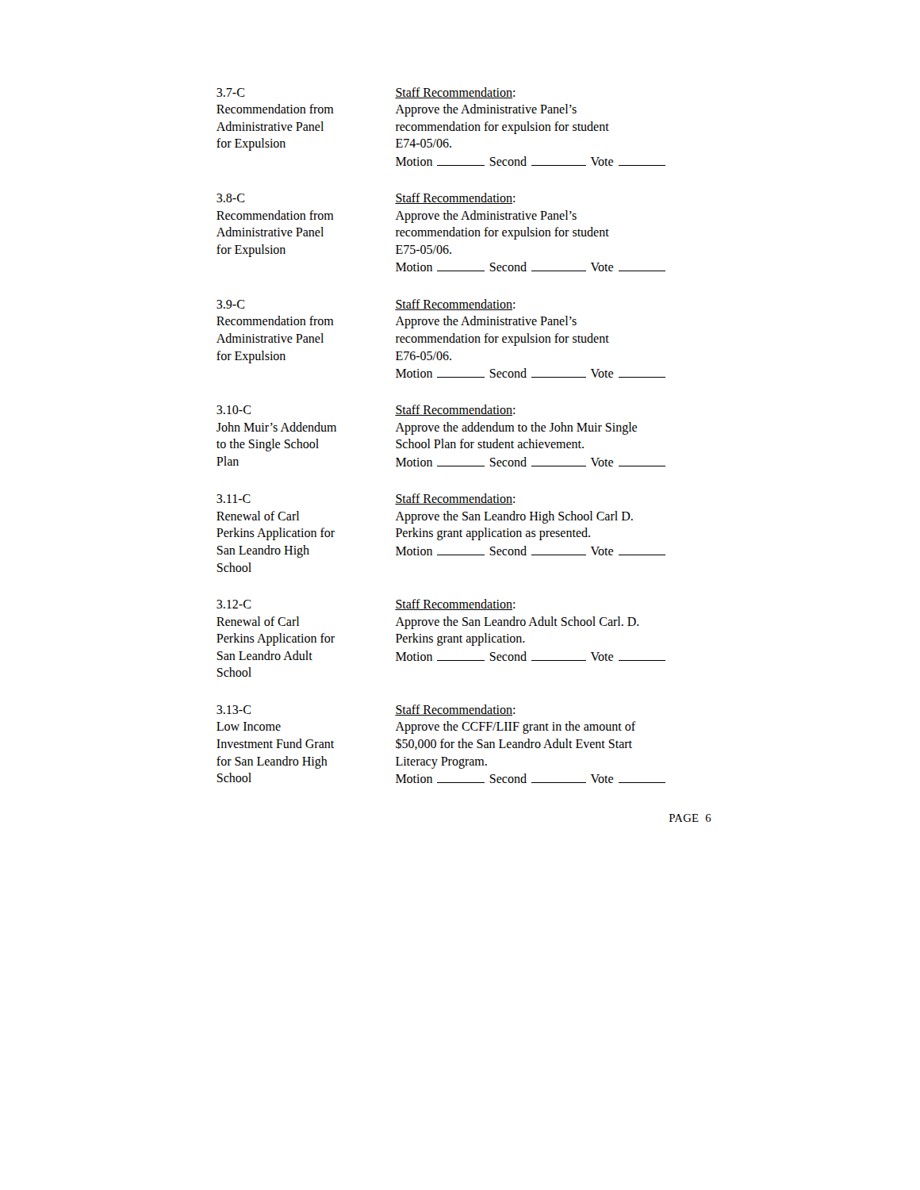| 3.7-C Recommendation from Administrative Panel for Expulsion | Staff Recommendation : Approve the Administrative Panel’s recommendation for expulsion for student E74-05/06. Motion Second Vote |
| 3.8-C Recommendation from Administrative Panel for Expulsion | Staff Recommendation : Approve the Administrative Panel’s recommendation for expulsion for student E75-05/06. Motion Second Vote |
| 3.9-C Recommendation from Administrative Panel for Expulsion | Staff Recommendation : Approve the Administrative Panel’s recommendation for expulsion for student E76-05/06. Motion Second Vote |
| 3.10-C John Muir’s Addendum to the Single School Plan | Staff Recommendation : Approve the addendum to the John Muir Single School Plan for student achievement. Motion Second Vote |
| 3.11-C Renewal of Carl Perkins Application for San Leandro High School | Staff Recommendation : Approve the San Leandro High School Carl D. Perkins grant application as presented. Motion Second Vote |
| 3.12-C Renewal of Carl Perkins Application for San Leandro Adult School | Staff Recommendation : Approve the San Leandro Adult School Carl. D. Perkins grant application. Motion Second Vote |
| 3.13-C Low Income Investment Fund Grant for San Leandro High School | Staff Recommendation : Approve the CCFF/LIIF grant in the amount of $50,000 for the San Leandro Adult Event Start Literacy Program. Motion Second Vote |
PAGE 6